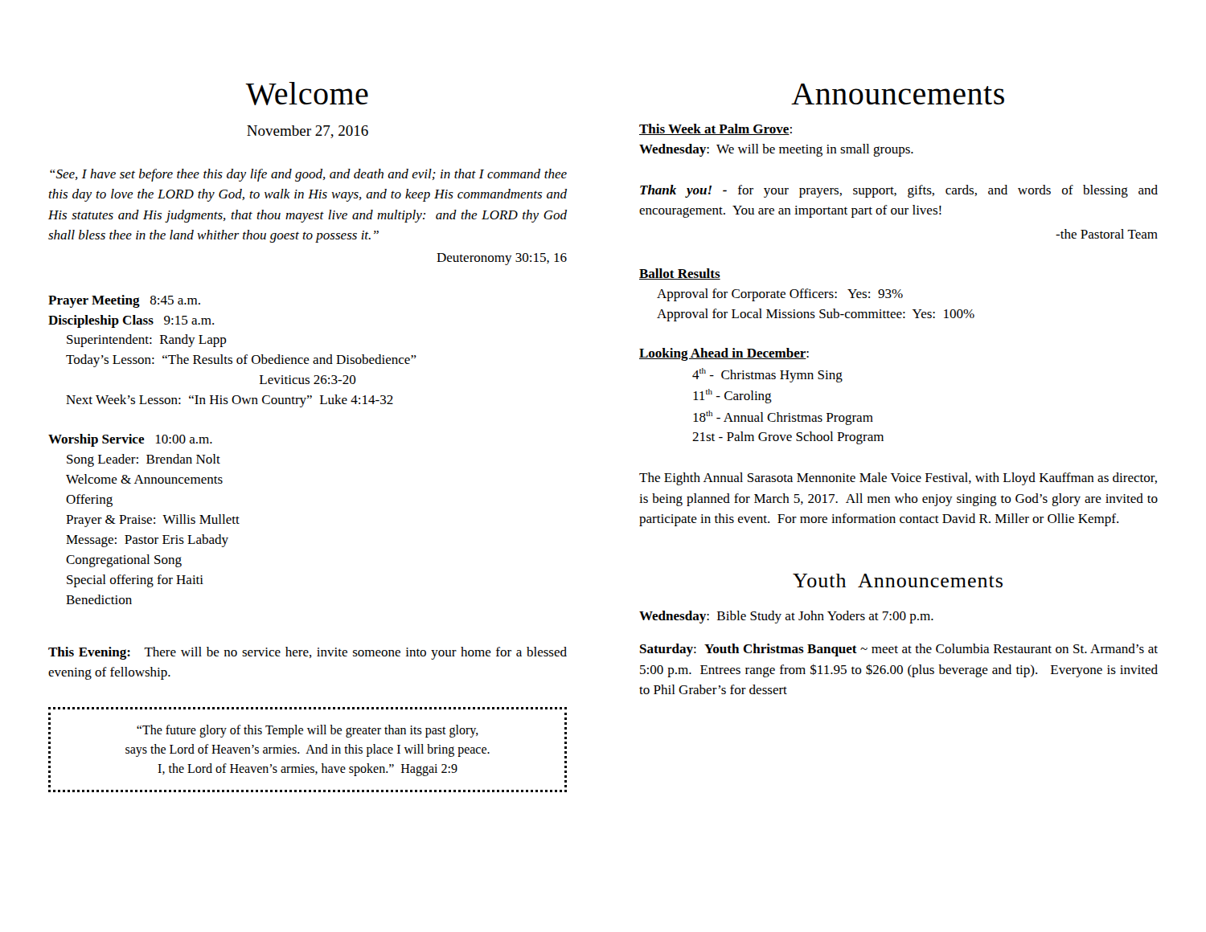Welcome
November 27, 2016
“See, I have set before thee this day life and good, and death and evil; in that I command thee this day to love the LORD thy God, to walk in His ways, and to keep His commandments and His statutes and His judgments, that thou mayest live and multiply: and the LORD thy God shall bless thee in the land whither thou goest to possess it.”
Deuteronomy 30:15, 16
Prayer Meeting 8:45 a.m.
Discipleship Class 9:15 a.m.
Superintendent: Randy Lapp
Today’s Lesson: “The Results of Obedience and Disobedience”
Leviticus 26:3-20
Next Week’s Lesson: “In His Own Country” Luke 4:14-32
Worship Service 10:00 a.m.
Song Leader: Brendan Nolt
Welcome & Announcements
Offering
Prayer & Praise: Willis Mullett
Message: Pastor Eris Labady
Congregational Song
Special offering for Haiti
Benediction
This Evening: There will be no service here, invite someone into your home for a blessed evening of fellowship.
“The future glory of this Temple will be greater than its past glory,
says the Lord of Heaven’s armies. And in this place I will bring peace.
I, the Lord of Heaven’s armies, have spoken.” Haggai 2:9
Announcements
This Week at Palm Grove:
Wednesday: We will be meeting in small groups.
Thank you! - for your prayers, support, gifts, cards, and words of blessing and encouragement. You are an important part of our lives!
-the Pastoral Team
Ballot Results
Approval for Corporate Officers: Yes: 93%
Approval for Local Missions Sub-committee: Yes: 100%
Looking Ahead in December:
4th - Christmas Hymn Sing
11th - Caroling
18th - Annual Christmas Program
21st - Palm Grove School Program
The Eighth Annual Sarasota Mennonite Male Voice Festival, with Lloyd Kauffman as director, is being planned for March 5, 2017. All men who enjoy singing to God’s glory are invited to participate in this event. For more information contact David R. Miller or Ollie Kempf.
Youth Announcements
Wednesday: Bible Study at John Yoders at 7:00 p.m.
Saturday: Youth Christmas Banquet ~ meet at the Columbia Restaurant on St. Armand’s at 5:00 p.m. Entrees range from $11.95 to $26.00 (plus beverage and tip). Everyone is invited to Phil Graber’s for dessert